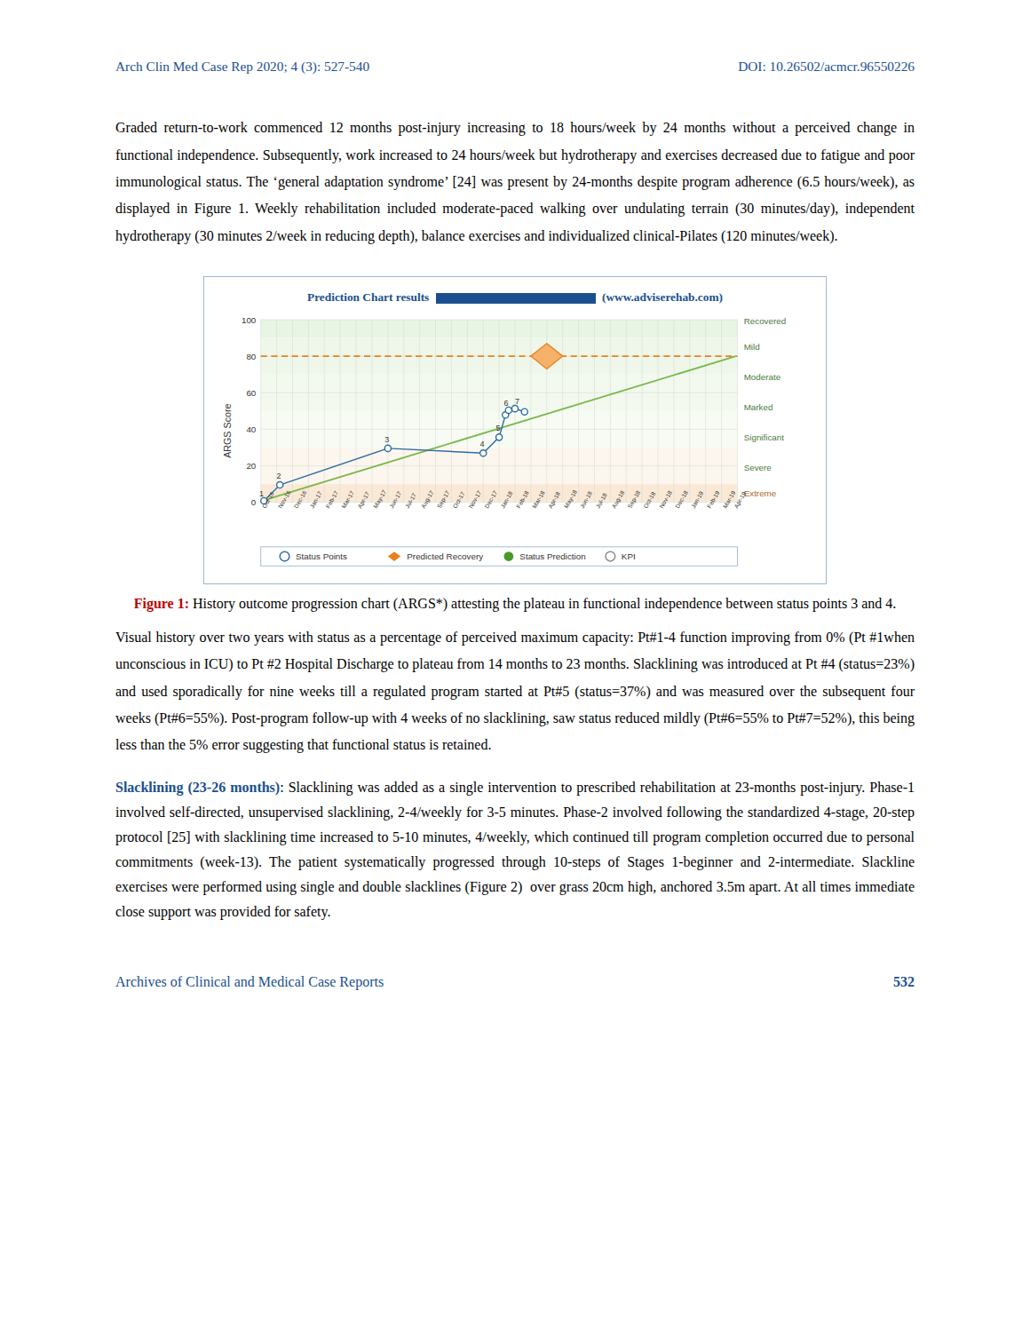Arch Clin Med Case Rep 2020; 4 (3): 527-540
DOI: 10.26502/acmcr.96550226
Graded return-to-work commenced 12 months post-injury increasing to 18 hours/week by 24 months without a perceived change in functional independence. Subsequently, work increased to 24 hours/week but hydrotherapy and exercises decreased due to fatigue and poor immunological status. The ‘general adaptation syndrome’ [24] was present by 24-months despite program adherence (6.5 hours/week), as displayed in Figure 1. Weekly rehabilitation included moderate-paced walking over undulating terrain (30 minutes/day), independent hydrotherapy (30 minutes 2/week in reducing depth), balance exercises and individualized clinical-Pilates (120 minutes/week).
Prediction Chart results (www.adviserehab.com)
100 80 60 40 20 0 ARGS Score Recovered Mild Moderate Marked Significant Severe Extreme 1 2 3 4 5 6 7 Oct-16 Nov-16 Dec-16 Jan-17 Feb-17 Mar-17 Apr-17 May-17 Jun-17 Jul-17 Aug-17 Sep-17 Oct-17 Nov-17 Dec-17 Jan-18 Feb-18 Mar-18 Apr-18 May-18 Jun-18 Jul-18 Aug-18 Sep-18 Oct-18 Nov-18 Dec-18 Jan-19 Feb-19 Mar-19 Apr-19 Status Points Predicted Recovery Status Prediction KPI
Figure 1: History outcome progression chart (ARGS*) attesting the plateau in functional independence between status points 3 and 4.
Visual history over two years with status as a percentage of perceived maximum capacity: Pt#1-4 function improving from 0% (Pt #1when unconscious in ICU) to Pt #2 Hospital Discharge to plateau from 14 months to 23 months. Slacklining was introduced at Pt #4 (status=23%) and used sporadically for nine weeks till a regulated program started at Pt#5 (status=37%) and was measured over the subsequent four weeks (Pt#6=55%). Post-program follow-up with 4 weeks of no slacklining, saw status reduced mildly (Pt#6=55% to Pt#7=52%), this being less than the 5% error suggesting that functional status is retained.
Slacklining (23-26 months): Slacklining was added as a single intervention to prescribed rehabilitation at 23-months post-injury. Phase-1 involved self-directed, unsupervised slacklining, 2-4/weekly for 3-5 minutes. Phase-2 involved following the standardized 4-stage, 20-step protocol [25] with slacklining time increased to 5-10 minutes, 4/weekly, which continued till program completion occurred due to personal commitments (week-13). The patient systematically progressed through 10-steps of Stages 1-beginner and 2-intermediate. Slackline exercises were performed using single and double slacklines (Figure 2) over grass 20cm high, anchored 3.5m apart. At all times immediate close support was provided for safety.
Archives of Clinical and Medical Case Reports
532